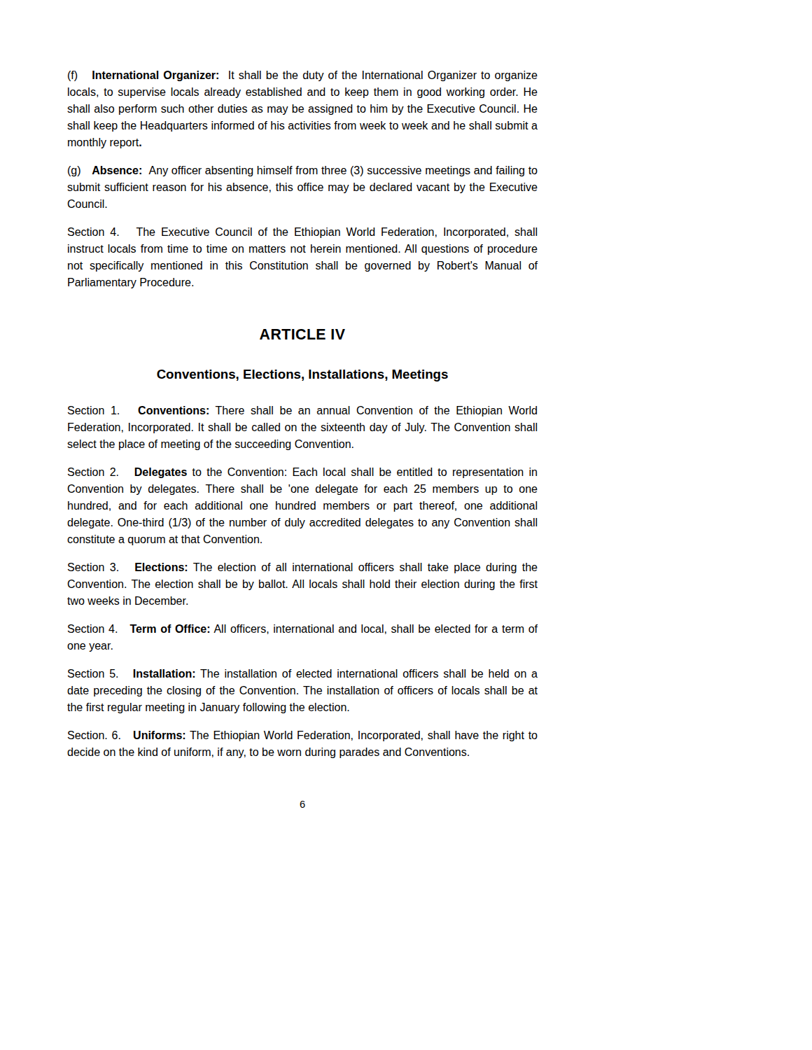(f) International Organizer: It shall be the duty of the International Organizer to organize locals, to supervise locals already established and to keep them in good working order. He shall also perform such other duties as may be assigned to him by the Executive Council. He shall keep the Headquarters informed of his activities from week to week and he shall submit a monthly report.
(g) Absence: Any officer absenting himself from three (3) successive meetings and failing to submit sufficient reason for his absence, this office may be declared vacant by the Executive Council.
Section 4. The Executive Council of the Ethiopian World Federation, Incorporated, shall instruct locals from time to time on matters not herein mentioned. All questions of procedure not specifically mentioned in this Constitution shall be governed by Robert's Manual of Parliamentary Procedure.
ARTICLE IV
Conventions, Elections, Installations, Meetings
Section 1. Conventions: There shall be an annual Convention of the Ethiopian World Federation, Incorporated. It shall be called on the sixteenth day of July. The Convention shall select the place of meeting of the succeeding Convention.
Section 2. Delegates to the Convention: Each local shall be entitled to representation in Convention by delegates. There shall be 'one delegate for each 25 members up to one hundred, and for each additional one hundred members or part thereof, one additional delegate. One-third (1/3) of the number of duly accredited delegates to any Convention shall constitute a quorum at that Convention.
Section 3. Elections: The election of all international officers shall take place during the Convention. The election shall be by ballot. All locals shall hold their election during the first two weeks in December.
Section 4. Term of Office: All officers, international and local, shall be elected for a term of one year.
Section 5. Installation: The installation of elected international officers shall be held on a date preceding the closing of the Convention. The installation of officers of locals shall be at the first regular meeting in January following the election.
Section. 6. Uniforms: The Ethiopian World Federation, Incorporated, shall have the right to decide on the kind of uniform, if any, to be worn during parades and Conventions.
6